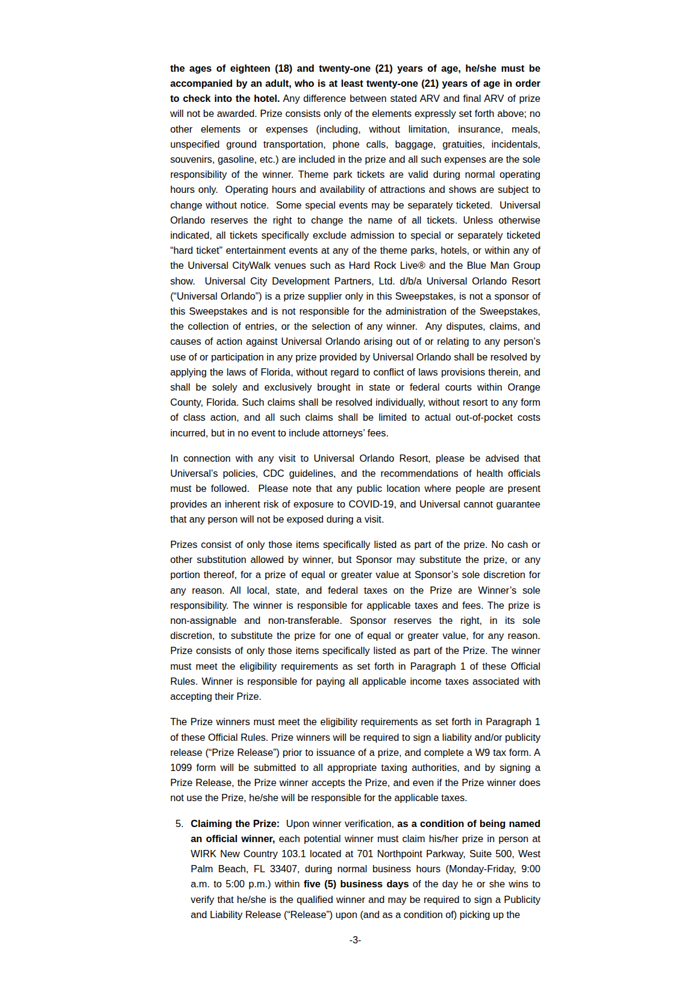the ages of eighteen (18) and twenty-one (21) years of age, he/she must be accompanied by an adult, who is at least twenty-one (21) years of age in order to check into the hotel. Any difference between stated ARV and final ARV of prize will not be awarded. Prize consists only of the elements expressly set forth above; no other elements or expenses (including, without limitation, insurance, meals, unspecified ground transportation, phone calls, baggage, gratuities, incidentals, souvenirs, gasoline, etc.) are included in the prize and all such expenses are the sole responsibility of the winner. Theme park tickets are valid during normal operating hours only. Operating hours and availability of attractions and shows are subject to change without notice. Some special events may be separately ticketed. Universal Orlando reserves the right to change the name of all tickets. Unless otherwise indicated, all tickets specifically exclude admission to special or separately ticketed “hard ticket” entertainment events at any of the theme parks, hotels, or within any of the Universal CityWalk venues such as Hard Rock Live® and the Blue Man Group show. Universal City Development Partners, Ltd. d/b/a Universal Orlando Resort (“Universal Orlando”) is a prize supplier only in this Sweepstakes, is not a sponsor of this Sweepstakes and is not responsible for the administration of the Sweepstakes, the collection of entries, or the selection of any winner. Any disputes, claims, and causes of action against Universal Orlando arising out of or relating to any person’s use of or participation in any prize provided by Universal Orlando shall be resolved by applying the laws of Florida, without regard to conflict of laws provisions therein, and shall be solely and exclusively brought in state or federal courts within Orange County, Florida. Such claims shall be resolved individually, without resort to any form of class action, and all such claims shall be limited to actual out-of-pocket costs incurred, but in no event to include attorneys’ fees.
In connection with any visit to Universal Orlando Resort, please be advised that Universal’s policies, CDC guidelines, and the recommendations of health officials must be followed. Please note that any public location where people are present provides an inherent risk of exposure to COVID-19, and Universal cannot guarantee that any person will not be exposed during a visit.
Prizes consist of only those items specifically listed as part of the prize. No cash or other substitution allowed by winner, but Sponsor may substitute the prize, or any portion thereof, for a prize of equal or greater value at Sponsor’s sole discretion for any reason. All local, state, and federal taxes on the Prize are Winner’s sole responsibility. The winner is responsible for applicable taxes and fees. The prize is non-assignable and non-transferable. Sponsor reserves the right, in its sole discretion, to substitute the prize for one of equal or greater value, for any reason. Prize consists of only those items specifically listed as part of the Prize. The winner must meet the eligibility requirements as set forth in Paragraph 1 of these Official Rules. Winner is responsible for paying all applicable income taxes associated with accepting their Prize.
The Prize winners must meet the eligibility requirements as set forth in Paragraph 1 of these Official Rules. Prize winners will be required to sign a liability and/or publicity release (“Prize Release”) prior to issuance of a prize, and complete a W9 tax form. A 1099 form will be submitted to all appropriate taxing authorities, and by signing a Prize Release, the Prize winner accepts the Prize, and even if the Prize winner does not use the Prize, he/she will be responsible for the applicable taxes.
5. Claiming the Prize: Upon winner verification, as a condition of being named an official winner, each potential winner must claim his/her prize in person at WIRK New Country 103.1 located at 701 Northpoint Parkway, Suite 500, West Palm Beach, FL 33407, during normal business hours (Monday-Friday, 9:00 a.m. to 5:00 p.m.) within five (5) business days of the day he or she wins to verify that he/she is the qualified winner and may be required to sign a Publicity and Liability Release (“Release”) upon (and as a condition of) picking up the
-3-